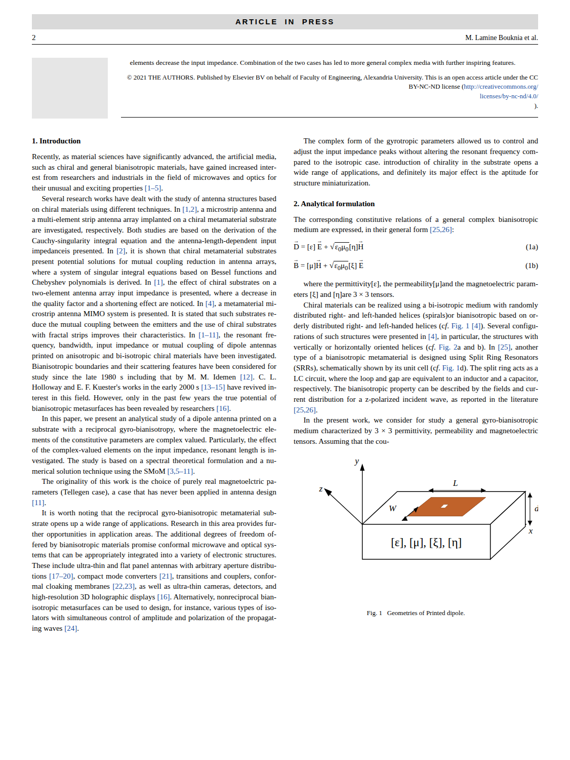ARTICLE IN PRESS
2 M. Lamine Bouknia et al.
elements decrease the input impedance. Combination of the two cases has led to more general complex media with further inspiring features.
© 2021 THE AUTHORS. Published by Elsevier BV on behalf of Faculty of Engineering, Alexandria University. This is an open access article under the CC BY-NC-ND license (http://creativecommons.org/licenses/by-nc-nd/4.0/).
1. Introduction
Recently, as material sciences have significantly advanced, the artificial media, such as chiral and general bianisotropic materials, have gained increased interest from researchers and industrials in the field of microwaves and optics for their unusual and exciting properties [1–5].
Several research works have dealt with the study of antenna structures based on chiral materials using different techniques. In [1,2], a microstrip antenna and a multi-element strip antenna array implanted on a chiral metamaterial substrate are investigated, respectively. Both studies are based on the derivation of the Cauchy-singularity integral equation and the antenna-length-dependent input impedanceis presented. In [2], it is shown that chiral metamaterial substrates present potential solutions for mutual coupling reduction in antenna arrays, where a system of singular integral equations based on Bessel functions and Chebyshev polynomials is derived. In [1], the effect of chiral substrates on a two-element antenna array input impedance is presented, where a decrease in the quality factor and a shortening effect are noticed. In [4], a metamaterial microstrip antenna MIMO system is presented. It is stated that such substrates reduce the mutual coupling between the emitters and the use of chiral substrates with fractal strips improves their characteristics. In [1–11], the resonant frequency, bandwidth, input impedance or mutual coupling of dipole antennas printed on anisotropic and bi-isotropic chiral materials have been investigated. Bianisotropic boundaries and their scattering features have been considered for study since the late 1980 s including that by M. M. Idemen [12]. C. L. Holloway and E. F. Kuester's works in the early 2000 s [13–15] have revived interest in this field. However, only in the past few years the true potential of bianisotropic metasurfaces has been revealed by researchers [16].
In this paper, we present an analytical study of a dipole antenna printed on a substrate with a reciprocal gyro-bianisotropy, where the magnetoelectric elements of the constitutive parameters are complex valued. Particularly, the effect of the complex-valued elements on the input impedance, resonant length is investigated. The study is based on a spectral theoretical formulation and a numerical solution technique using the SMoM [3,5–11].
The originality of this work is the choice of purely real magnetoelctric parameters (Tellegen case), a case that has never been applied in antenna design [11].
It is worth noting that the reciprocal gyro-bianisotropic metamaterial substrate opens up a wide range of applications. Research in this area provides further opportunities in application areas. The additional degrees of freedom offered by bianisotropic materials promise conformal microwave and optical systems that can be appropriately integrated into a variety of electronic structures. These include ultra-thin and flat panel antennas with arbitrary aperture distributions [17–20], compact mode converters [21], transitions and couplers, conformal cloaking membranes [22,23], as well as ultra-thin cameras, detectors, and high-resolution 3D holographic displays [16]. Alternatively, nonreciprocal bianisotropic metasurfaces can be used to design, for instance, various types of isolators with simultaneous control of amplitude and polarization of the propagating waves [24].
The complex form of the gyrotropic parameters allowed us to control and adjust the input impedance peaks without altering the resonant frequency compared to the isotropic case. introduction of chirality in the substrate opens a wide range of applications, and definitely its major effect is the aptitude for structure miniaturization.
2. Analytical formulation
The corresponding constitutive relations of a general complex bianisotropic medium are expressed, in their general form [25,26]:
D = [ε] E + √ε0μ0[η]H (1a)
B = [μ]H + √ε0μ0[ξ] E (1b)
where the permittivity[ε], the permeability[μ]and the magnetoelectric parameters [ξ] and [η]are 3 × 3 tensors.
Chiral materials can be realized using a bi-isotropic medium with randomly distributed right- and left-handed helices (spirals)or bianisotropic based on orderly distributed right- and left-handed helices (cf. Fig. 1 [4]). Several configurations of such structures were presented in [4], in particular, the structures with vertically or horizontally oriented helices (cf. Fig. 2a and b). In [25], another type of a bianisotropic metamaterial is designed using Split Ring Resonators (SRRs), schematically shown by its unit cell (cf. Fig. 1d). The split ring acts as a LC circuit, where the loop and gap are equivalent to an inductor and a capacitor, respectively. The bianisotropic property can be described by the fields and current distribution for a z-polarized incident wave, as reported in the literature [25,26].
In the present work, we consider for study a general gyro-bianisotropic medium characterized by 3 × 3 permittivity, permeability and magnetoelectric tensors. Assuming that the cou-
y z L W d [ε], [μ], [ξ], [η] x
Fig. 1 Geometries of Printed dipole.